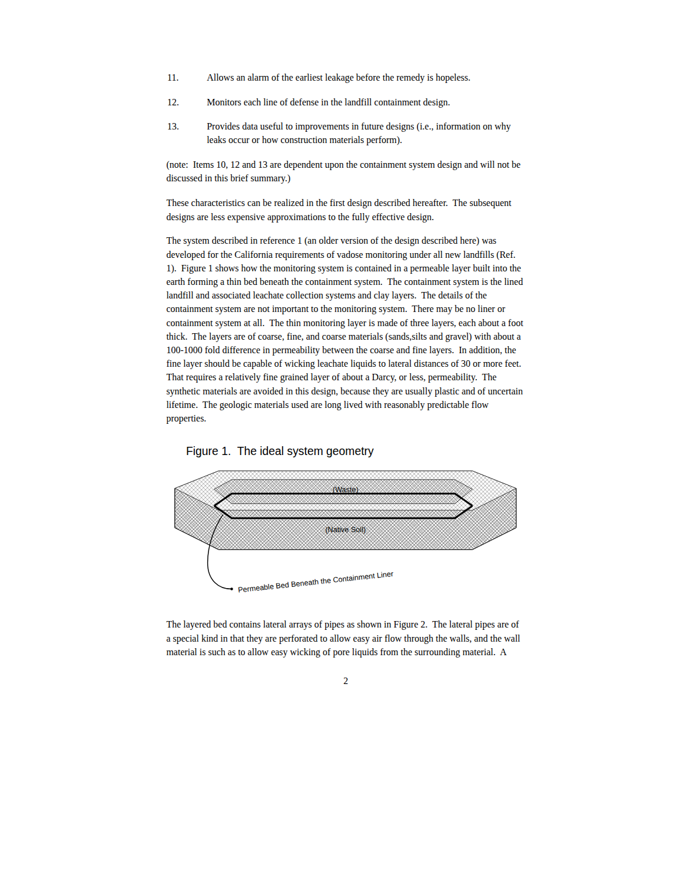11. Allows an alarm of the earliest leakage before the remedy is hopeless.
12. Monitors each line of defense in the landfill containment design.
13. Provides data useful to improvements in future designs (i.e., information on why leaks occur or how construction materials perform).
(note: Items 10, 12 and 13 are dependent upon the containment system design and will not be discussed in this brief summary.)
These characteristics can be realized in the first design described hereafter. The subsequent designs are less expensive approximations to the fully effective design.
The system described in reference 1 (an older version of the design described here) was developed for the California requirements of vadose monitoring under all new landfills (Ref. 1). Figure 1 shows how the monitoring system is contained in a permeable layer built into the earth forming a thin bed beneath the containment system. The containment system is the lined landfill and associated leachate collection systems and clay layers. The details of the containment system are not important to the monitoring system. There may be no liner or containment system at all. The thin monitoring layer is made of three layers, each about a foot thick. The layers are of coarse, fine, and coarse materials (sands,silts and gravel) with about a 100-1000 fold difference in permeability between the coarse and fine layers. In addition, the fine layer should be capable of wicking leachate liquids to lateral distances of 30 or more feet. That requires a relatively fine grained layer of about a Darcy, or less, permeability. The synthetic materials are avoided in this design, because they are usually plastic and of uncertain lifetime. The geologic materials used are long lived with reasonably predictable flow properties.
Figure 1. The ideal system geometry
(Waste) (Native Soil) Permeable Bed Beneath the Containment Liner
The layered bed contains lateral arrays of pipes as shown in Figure 2. The lateral pipes are of a special kind in that they are perforated to allow easy air flow through the walls, and the wall material is such as to allow easy wicking of pore liquids from the surrounding material. A
2